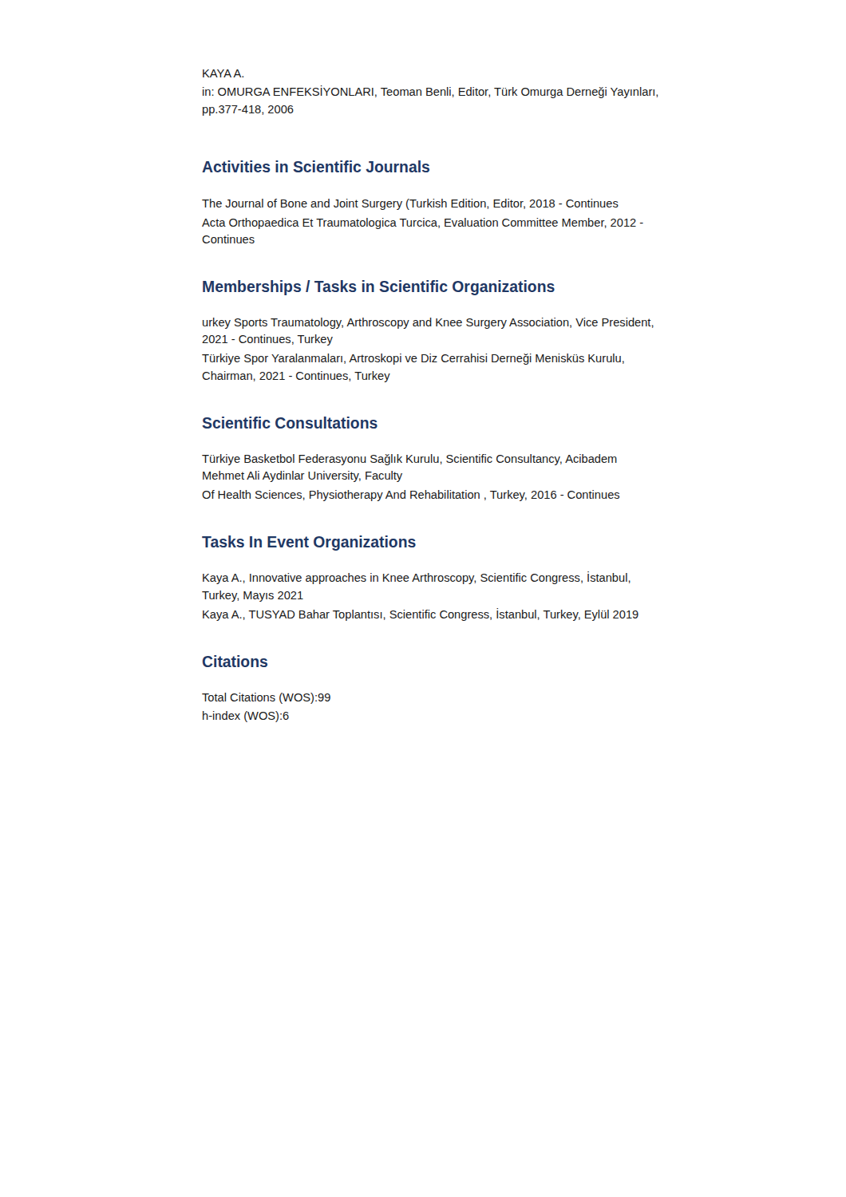KAYA A.
in: OMURGA ENFEKSİYONLARI, Teoman Benli, Editor, Türk Omurga Derneği Yayınları, pp.377-418, 2006
Activities in Scientific Journals
The Journal of Bone and Joint Surgery (Turkish Edition, Editor, 2018 - Continues
Acta Orthopaedica Et Traumatologica Turcica, Evaluation Committee Member, 2012 - Continues
Memberships / Tasks in Scientific Organizations
urkey Sports Traumatology, Arthroscopy and Knee Surgery Association, Vice President, 2021 - Continues, Turkey
Türkiye Spor Yaralanmaları, Artroskopi ve Diz Cerrahisi Derneği Menisküs Kurulu, Chairman, 2021 - Continues, Turkey
Scientific Consultations
Türkiye Basketbol Federasyonu Sağlık Kurulu, Scientific Consultancy, Acibadem Mehmet Ali Aydinlar University, Faculty
Of Health Sciences, Physiotherapy And Rehabilitation , Turkey, 2016 - Continues
Tasks In Event Organizations
Kaya A., Innovative approaches in Knee Arthroscopy, Scientific Congress, İstanbul, Turkey, Mayıs 2021
Kaya A., TUSYAD Bahar Toplantısı, Scientific Congress, İstanbul, Turkey, Eylül 2019
Citations
Total Citations (WOS):99
h-index (WOS):6